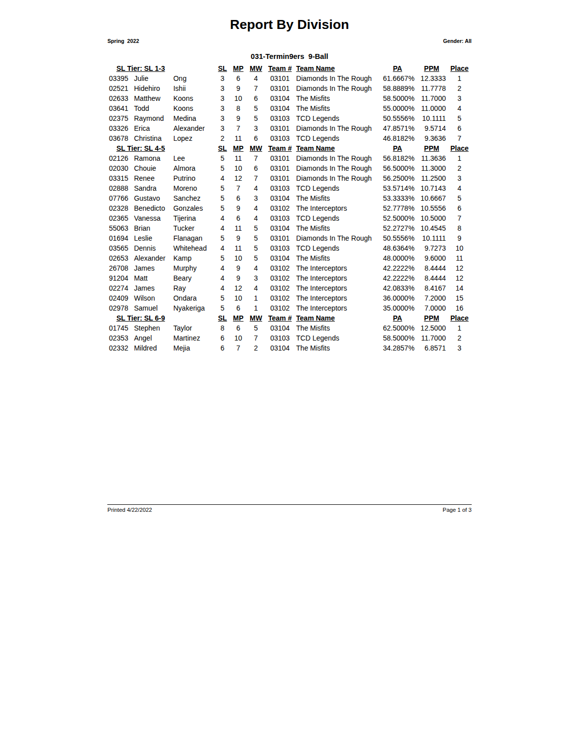Report By Division
Spring 2022 Gender: All
031-Termin9ers 9-Ball
| SL Tier: SL 1-3 | SL | MP | MW | Team # | Team Name | PA | PPM | Place |
| 03395 | Julie | Ong | 3 | 6 | 4 | 03101 | Diamonds In The Rough | 61.6667% | 12.3333 | 1 |
| 02521 | Hidehiro | Ishii | 3 | 9 | 7 | 03101 | Diamonds In The Rough | 58.8889% | 11.7778 | 2 |
| 02633 | Matthew | Koons | 3 | 10 | 6 | 03104 | The Misfits | 58.5000% | 11.7000 | 3 |
| 03641 | Todd | Koons | 3 | 8 | 5 | 03104 | The Misfits | 55.0000% | 11.0000 | 4 |
| 02375 | Raymond | Medina | 3 | 9 | 5 | 03103 | TCD Legends | 50.5556% | 10.1111 | 5 |
| 03326 | Erica | Alexander | 3 | 7 | 3 | 03101 | Diamonds In The Rough | 47.8571% | 9.5714 | 6 |
| 03678 | Christina | Lopez | 2 | 11 | 6 | 03103 | TCD Legends | 46.8182% | 9.3636 | 7 |
| SL Tier: SL 4-5 | SL | MP | MW | Team # | Team Name | PA | PPM | Place |
| 02126 | Ramona | Lee | 5 | 11 | 7 | 03101 | Diamonds In The Rough | 56.8182% | 11.3636 | 1 |
| 02030 | Chouie | Almora | 5 | 10 | 6 | 03101 | Diamonds In The Rough | 56.5000% | 11.3000 | 2 |
| 03315 | Renee | Putrino | 4 | 12 | 7 | 03101 | Diamonds In The Rough | 56.2500% | 11.2500 | 3 |
| 02888 | Sandra | Moreno | 5 | 7 | 4 | 03103 | TCD Legends | 53.5714% | 10.7143 | 4 |
| 07766 | Gustavo | Sanchez | 5 | 6 | 3 | 03104 | The Misfits | 53.3333% | 10.6667 | 5 |
| 02328 | Benedicto | Gonzales | 5 | 9 | 4 | 03102 | The Interceptors | 52.7778% | 10.5556 | 6 |
| 02365 | Vanessa | Tijerina | 4 | 6 | 4 | 03103 | TCD Legends | 52.5000% | 10.5000 | 7 |
| 55063 | Brian | Tucker | 4 | 11 | 5 | 03104 | The Misfits | 52.2727% | 10.4545 | 8 |
| 01694 | Leslie | Flanagan | 5 | 9 | 5 | 03101 | Diamonds In The Rough | 50.5556% | 10.1111 | 9 |
| 03565 | Dennis | Whitehead | 4 | 11 | 5 | 03103 | TCD Legends | 48.6364% | 9.7273 | 10 |
| 02653 | Alexander | Kamp | 5 | 10 | 5 | 03104 | The Misfits | 48.0000% | 9.6000 | 11 |
| 26708 | James | Murphy | 4 | 9 | 4 | 03102 | The Interceptors | 42.2222% | 8.4444 | 12 |
| 91204 | Matt | Beary | 4 | 9 | 3 | 03102 | The Interceptors | 42.2222% | 8.4444 | 12 |
| 02274 | James | Ray | 4 | 12 | 4 | 03102 | The Interceptors | 42.0833% | 8.4167 | 14 |
| 02409 | Wilson | Ondara | 5 | 10 | 1 | 03102 | The Interceptors | 36.0000% | 7.2000 | 15 |
| 02978 | Samuel | Nyakeriga | 5 | 6 | 1 | 03102 | The Interceptors | 35.0000% | 7.0000 | 16 |
| SL Tier: SL 6-9 | SL | MP | MW | Team # | Team Name | PA | PPM | Place |
| 01745 | Stephen | Taylor | 8 | 6 | 5 | 03104 | The Misfits | 62.5000% | 12.5000 | 1 |
| 02353 | Angel | Martinez | 6 | 10 | 7 | 03103 | TCD Legends | 58.5000% | 11.7000 | 2 |
| 02332 | Mildred | Mejia | 6 | 7 | 2 | 03104 | The Misfits | 34.2857% | 6.8571 | 3 |
Printed 4/22/2022 Page 1 of 3